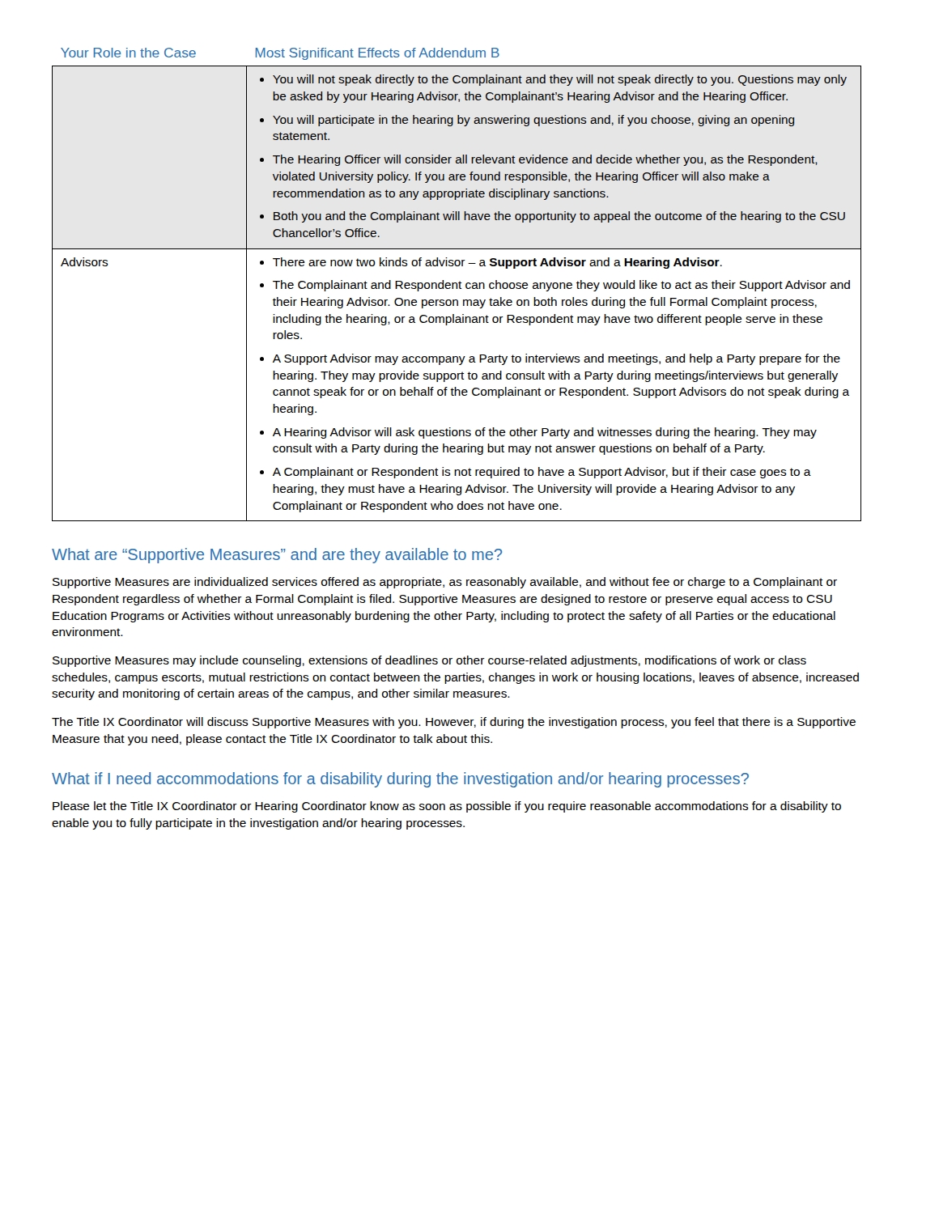| Your Role in the Case | Most Significant Effects of Addendum B |
| --- | --- |
| | You will not speak directly to the Complainant and they will not speak directly to you. Questions may only be asked by your Hearing Advisor, the Complainant’s Hearing Advisor and the Hearing Officer. You will participate in the hearing by answering questions and, if you choose, giving an opening statement. The Hearing Officer will consider all relevant evidence and decide whether you, as the Respondent, violated University policy. If you are found responsible, the Hearing Officer will also make a recommendation as to any appropriate disciplinary sanctions. Both you and the Complainant will have the opportunity to appeal the outcome of the hearing to the CSU Chancellor’s Office. |
| Advisors | There are now two kinds of advisor – a Support Advisor and a Hearing Advisor . The Complainant and Respondent can choose anyone they would like to act as their Support Advisor and their Hearing Advisor. One person may take on both roles during the full Formal Complaint process, including the hearing, or a Complainant or Respondent may have two different people serve in these roles. A Support Advisor may accompany a Party to interviews and meetings, and help a Party prepare for the hearing. They may provide support to and consult with a Party during meetings/interviews but generally cannot speak for or on behalf of the Complainant or Respondent. Support Advisors do not speak during a hearing. A Hearing Advisor will ask questions of the other Party and witnesses during the hearing. They may consult with a Party during the hearing but may not answer questions on behalf of a Party. A Complainant or Respondent is not required to have a Support Advisor, but if their case goes to a hearing, they must have a Hearing Advisor. The University will provide a Hearing Advisor to any Complainant or Respondent who does not have one. |
What are “Supportive Measures” and are they available to me?
Supportive Measures are individualized services offered as appropriate, as reasonably available, and without fee or charge to a Complainant or Respondent regardless of whether a Formal Complaint is filed. Supportive Measures are designed to restore or preserve equal access to CSU Education Programs or Activities without unreasonably burdening the other Party, including to protect the safety of all Parties or the educational environment.
Supportive Measures may include counseling, extensions of deadlines or other course-related adjustments, modifications of work or class schedules, campus escorts, mutual restrictions on contact between the parties, changes in work or housing locations, leaves of absence, increased security and monitoring of certain areas of the campus, and other similar measures.
The Title IX Coordinator will discuss Supportive Measures with you. However, if during the investigation process, you feel that there is a Supportive Measure that you need, please contact the Title IX Coordinator to talk about this.
What if I need accommodations for a disability during the investigation and/or hearing processes?
Please let the Title IX Coordinator or Hearing Coordinator know as soon as possible if you require reasonable accommodations for a disability to enable you to fully participate in the investigation and/or hearing processes.